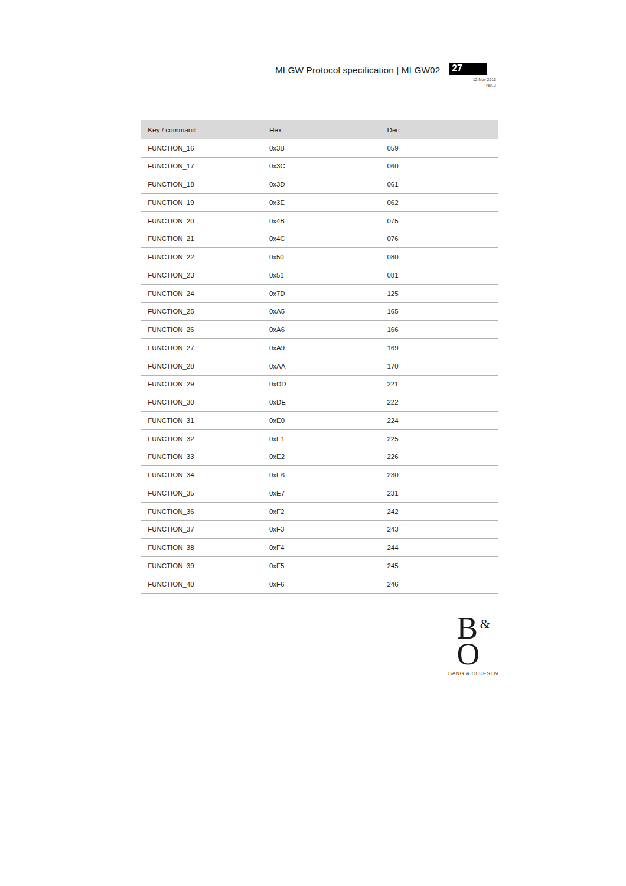MLGW Protocol specification | MLGW02
27
12 Nov 2013
rev. 2
| Key / command | Hex | Dec |
| --- | --- | --- |
| FUNCTION_16 | 0x3B | 059 |
| FUNCTION_17 | 0x3C | 060 |
| FUNCTION_18 | 0x3D | 061 |
| FUNCTION_19 | 0x3E | 062 |
| FUNCTION_20 | 0x4B | 075 |
| FUNCTION_21 | 0x4C | 076 |
| FUNCTION_22 | 0x50 | 080 |
| FUNCTION_23 | 0x51 | 081 |
| FUNCTION_24 | 0x7D | 125 |
| FUNCTION_25 | 0xA5 | 165 |
| FUNCTION_26 | 0xA6 | 166 |
| FUNCTION_27 | 0xA9 | 169 |
| FUNCTION_28 | 0xAA | 170 |
| FUNCTION_29 | 0xDD | 221 |
| FUNCTION_30 | 0xDE | 222 |
| FUNCTION_31 | 0xE0 | 224 |
| FUNCTION_32 | 0xE1 | 225 |
| FUNCTION_33 | 0xE2 | 226 |
| FUNCTION_34 | 0xE6 | 230 |
| FUNCTION_35 | 0xE7 | 231 |
| FUNCTION_36 | 0xF2 | 242 |
| FUNCTION_37 | 0xF3 | 243 |
| FUNCTION_38 | 0xF4 | 244 |
| FUNCTION_39 | 0xF5 | 245 |
| FUNCTION_40 | 0xF6 | 246 |
B
O&
BANG & OLUFSEN